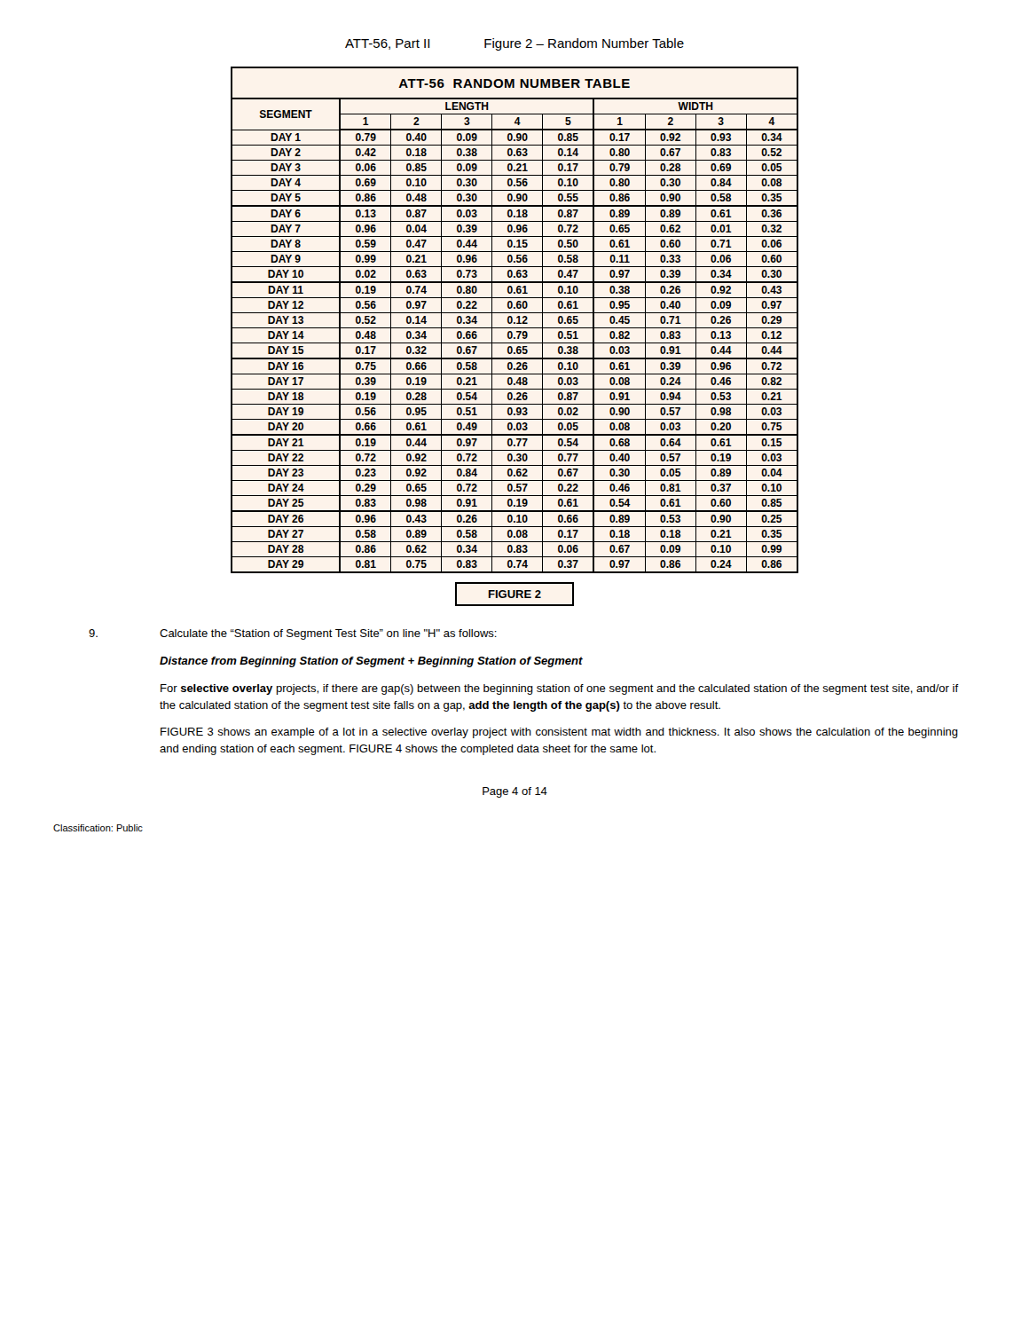ATT-56, Part II Figure 2 – Random Number Table
ATT-56 RANDOM NUMBER TABLE
| SEGMENT | LENGTH | WIDTH |
| --- | --- | --- |
| 1 | 2 | 3 | 4 | 5 | 1 | 2 | 3 | 4 |
| DAY 1 | 0.79 | 0.40 | 0.09 | 0.90 | 0.85 | 0.17 | 0.92 | 0.93 | 0.34 |
| DAY 2 | 0.42 | 0.18 | 0.38 | 0.63 | 0.14 | 0.80 | 0.67 | 0.83 | 0.52 |
| DAY 3 | 0.06 | 0.85 | 0.09 | 0.21 | 0.17 | 0.79 | 0.28 | 0.69 | 0.05 |
| DAY 4 | 0.69 | 0.10 | 0.30 | 0.56 | 0.10 | 0.80 | 0.30 | 0.84 | 0.08 |
| DAY 5 | 0.86 | 0.48 | 0.30 | 0.90 | 0.55 | 0.86 | 0.90 | 0.58 | 0.35 |
| DAY 6 | 0.13 | 0.87 | 0.03 | 0.18 | 0.87 | 0.89 | 0.89 | 0.61 | 0.36 |
| DAY 7 | 0.96 | 0.04 | 0.39 | 0.96 | 0.72 | 0.65 | 0.62 | 0.01 | 0.32 |
| DAY 8 | 0.59 | 0.47 | 0.44 | 0.15 | 0.50 | 0.61 | 0.60 | 0.71 | 0.06 |
| DAY 9 | 0.99 | 0.21 | 0.96 | 0.56 | 0.58 | 0.11 | 0.33 | 0.06 | 0.60 |
| DAY 10 | 0.02 | 0.63 | 0.73 | 0.63 | 0.47 | 0.97 | 0.39 | 0.34 | 0.30 |
| DAY 11 | 0.19 | 0.74 | 0.80 | 0.61 | 0.10 | 0.38 | 0.26 | 0.92 | 0.43 |
| DAY 12 | 0.56 | 0.97 | 0.22 | 0.60 | 0.61 | 0.95 | 0.40 | 0.09 | 0.97 |
| DAY 13 | 0.52 | 0.14 | 0.34 | 0.12 | 0.65 | 0.45 | 0.71 | 0.26 | 0.29 |
| DAY 14 | 0.48 | 0.34 | 0.66 | 0.79 | 0.51 | 0.82 | 0.83 | 0.13 | 0.12 |
| DAY 15 | 0.17 | 0.32 | 0.67 | 0.65 | 0.38 | 0.03 | 0.91 | 0.44 | 0.44 |
| DAY 16 | 0.75 | 0.66 | 0.58 | 0.26 | 0.10 | 0.61 | 0.39 | 0.96 | 0.72 |
| DAY 17 | 0.39 | 0.19 | 0.21 | 0.48 | 0.03 | 0.08 | 0.24 | 0.46 | 0.82 |
| DAY 18 | 0.19 | 0.28 | 0.54 | 0.26 | 0.87 | 0.91 | 0.94 | 0.53 | 0.21 |
| DAY 19 | 0.56 | 0.95 | 0.51 | 0.93 | 0.02 | 0.90 | 0.57 | 0.98 | 0.03 |
| DAY 20 | 0.66 | 0.61 | 0.49 | 0.03 | 0.05 | 0.08 | 0.03 | 0.20 | 0.75 |
| DAY 21 | 0.19 | 0.44 | 0.97 | 0.77 | 0.54 | 0.68 | 0.64 | 0.61 | 0.15 |
| DAY 22 | 0.72 | 0.92 | 0.72 | 0.30 | 0.77 | 0.40 | 0.57 | 0.19 | 0.03 |
| DAY 23 | 0.23 | 0.92 | 0.84 | 0.62 | 0.67 | 0.30 | 0.05 | 0.89 | 0.04 |
| DAY 24 | 0.29 | 0.65 | 0.72 | 0.57 | 0.22 | 0.46 | 0.81 | 0.37 | 0.10 |
| DAY 25 | 0.83 | 0.98 | 0.91 | 0.19 | 0.61 | 0.54 | 0.61 | 0.60 | 0.85 |
| DAY 26 | 0.96 | 0.43 | 0.26 | 0.10 | 0.66 | 0.89 | 0.53 | 0.90 | 0.25 |
| DAY 27 | 0.58 | 0.89 | 0.58 | 0.08 | 0.17 | 0.18 | 0.18 | 0.21 | 0.35 |
| DAY 28 | 0.86 | 0.62 | 0.34 | 0.83 | 0.06 | 0.67 | 0.09 | 0.10 | 0.99 |
| DAY 29 | 0.81 | 0.75 | 0.83 | 0.74 | 0.37 | 0.97 | 0.86 | 0.24 | 0.86 |
FIGURE 2
9. Calculate the “Station of Segment Test Site” on line "H" as follows:
Distance from Beginning Station of Segment + Beginning Station of Segment
For selective overlay projects, if there are gap(s) between the beginning station of one segment and the calculated station of the segment test site, and/or if the calculated station of the segment test site falls on a gap, add the length of the gap(s) to the above result.
FIGURE 3 shows an example of a lot in a selective overlay project with consistent mat width and thickness. It also shows the calculation of the beginning and ending station of each segment. FIGURE 4 shows the completed data sheet for the same lot.
Page 4 of 14
Classification: Public